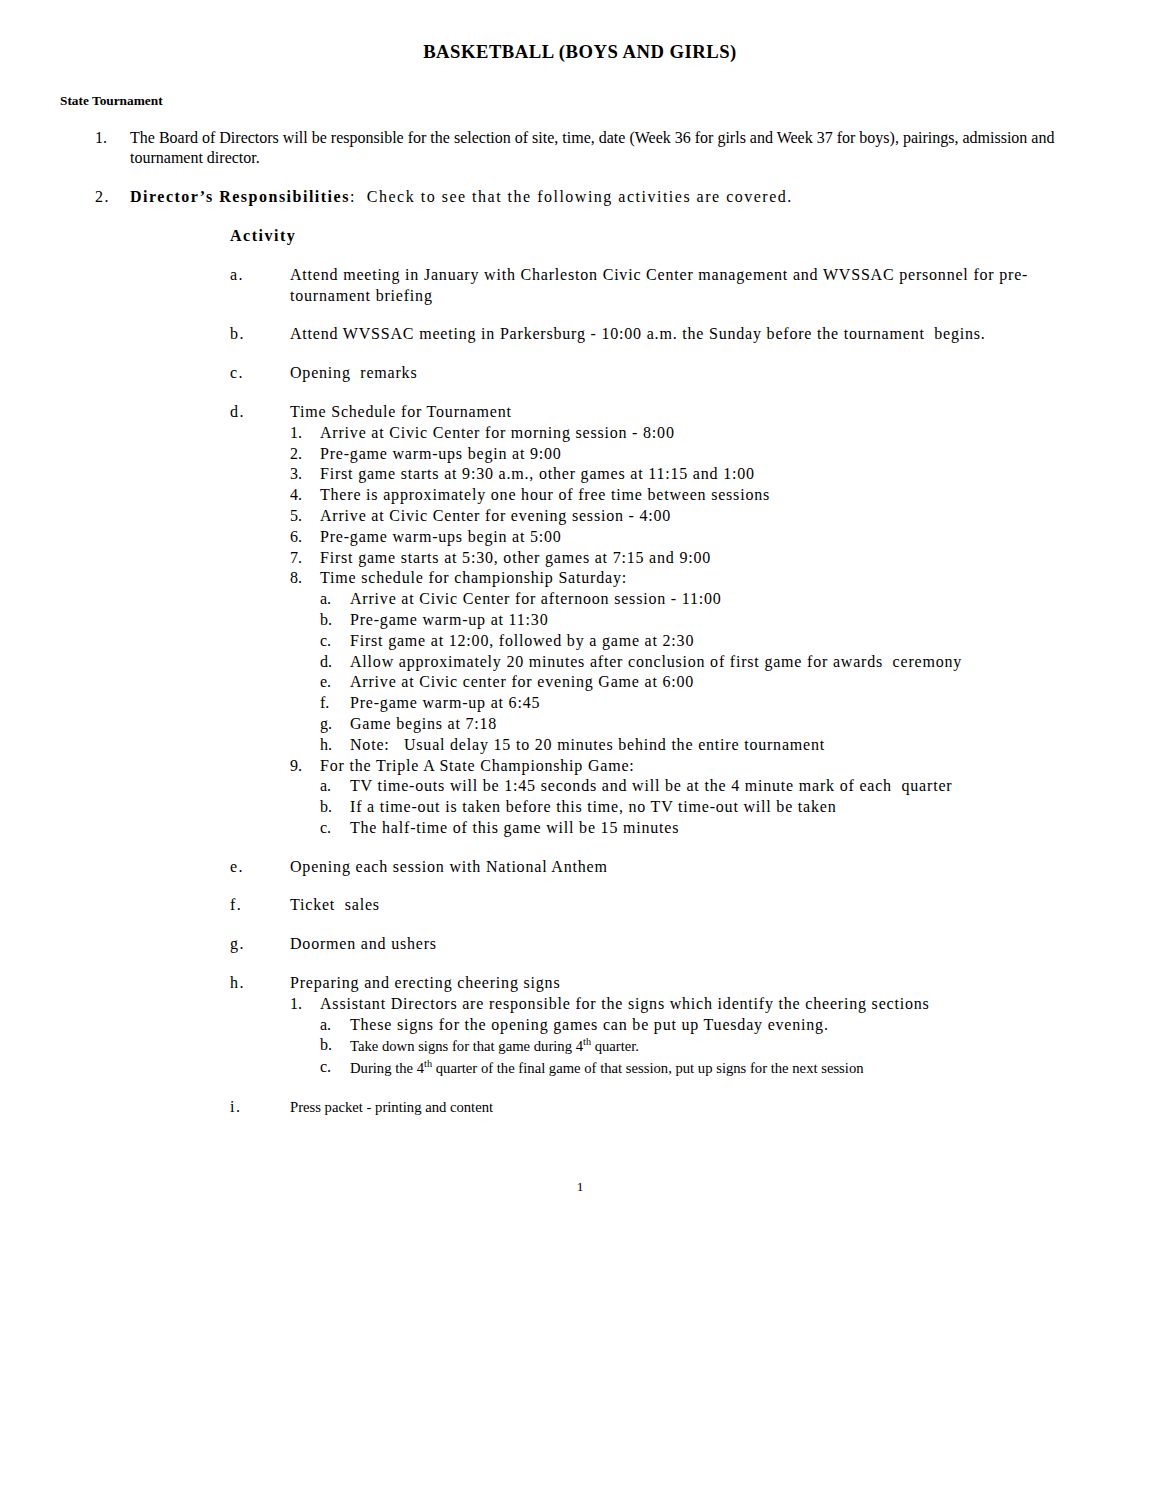BASKETBALL (BOYS AND GIRLS)
State Tournament
1. The Board of Directors will be responsible for the selection of site, time, date (Week 36 for girls and Week 37 for boys), pairings, admission and tournament director.
2. Director’s Responsibilities: Check to see that the following activities are covered.
Activity
a. Attend meeting in January with Charleston Civic Center management and WVSSAC personnel for pre-tournament briefing
b. Attend WVSSAC meeting in Parkersburg - 10:00 a.m. the Sunday before the tournament begins.
c. Opening remarks
d. Time Schedule for Tournament
1. Arrive at Civic Center for morning session - 8:00
2. Pre-game warm-ups begin at 9:00
3. First game starts at 9:30 a.m., other games at 11:15 and 1:00
4. There is approximately one hour of free time between sessions
5. Arrive at Civic Center for evening session - 4:00
6. Pre-game warm-ups begin at 5:00
7. First game starts at 5:30, other games at 7:15 and 9:00
8. Time schedule for championship Saturday:
a. Arrive at Civic Center for afternoon session - 11:00
b. Pre-game warm-up at 11:30
c. First game at 12:00, followed by a game at 2:30
d. Allow approximately 20 minutes after conclusion of first game for awards ceremony
e. Arrive at Civic center for evening Game at 6:00
f. Pre-game warm-up at 6:45
g. Game begins at 7:18
h. Note: Usual delay 15 to 20 minutes behind the entire tournament
9. For the Triple A State Championship Game:
a. TV time-outs will be 1:45 seconds and will be at the 4 minute mark of each quarter
b. If a time-out is taken before this time, no TV time-out will be taken
c. The half-time of this game will be 15 minutes
e. Opening each session with National Anthem
f. Ticket sales
g. Doormen and ushers
h. Preparing and erecting cheering signs
1. Assistant Directors are responsible for the signs which identify the cheering sections
a. These signs for the opening games can be put up Tuesday evening.
b. Take down signs for that game during 4th quarter.
c. During the 4th quarter of the final game of that session, put up signs for the next session
i. Press packet - printing and content
1